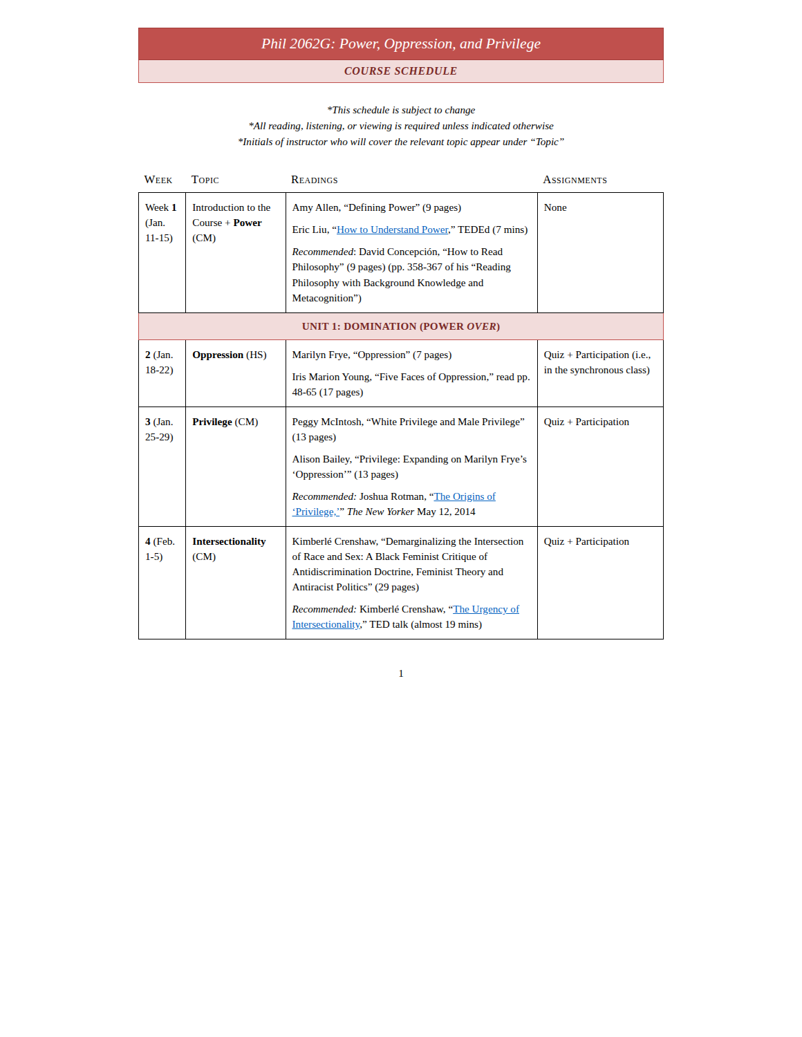Phil 2062G: Power, Oppression, and Privilege
COURSE SCHEDULE
*This schedule is subject to change
*All reading, listening, or viewing is required unless indicated otherwise
*Initials of instructor who will cover the relevant topic appear under “Topic”
| Week | Topic | Readings | Assignments |
| --- | --- | --- | --- |
| Week 1 (Jan. 11-15) | Introduction to the Course + Power (CM) | Amy Allen, “Defining Power” (9 pages) Eric Liu, “ How to Understand Power ,” TEDEd (7 mins) Recommended : David Concepción, “How to Read Philosophy” (9 pages) (pp. 358-367 of his “Reading Philosophy with Background Knowledge and Metacognition”) | None |
| UNIT 1: DOMINATION (POWER OVER ) |
| 2 (Jan. 18-22) | Oppression (HS) | Marilyn Frye, “Oppression” (7 pages) Iris Marion Young, “Five Faces of Oppression,” read pp. 48-65 (17 pages) | Quiz + Participation (i.e., in the synchronous class) |
| 3 (Jan. 25-29) | Privilege (CM) | Peggy McIntosh, “White Privilege and Male Privilege” (13 pages) Alison Bailey, “Privilege: Expanding on Marilyn Frye’s ‘Oppression’” (13 pages) Recommended: Joshua Rotman, “ The Origins of ‘Privilege,’ ” The New Yorker May 12, 2014 | Quiz + Participation |
| 4 (Feb. 1-5) | Intersectionality (CM) | Kimberlé Crenshaw, “Demarginalizing the Intersection of Race and Sex: A Black Feminist Critique of Antidiscrimination Doctrine, Feminist Theory and Antiracist Politics” (29 pages) Recommended: Kimberlé Crenshaw, “ The Urgency of Intersectionality ,” TED talk (almost 19 mins) | Quiz + Participation |
1